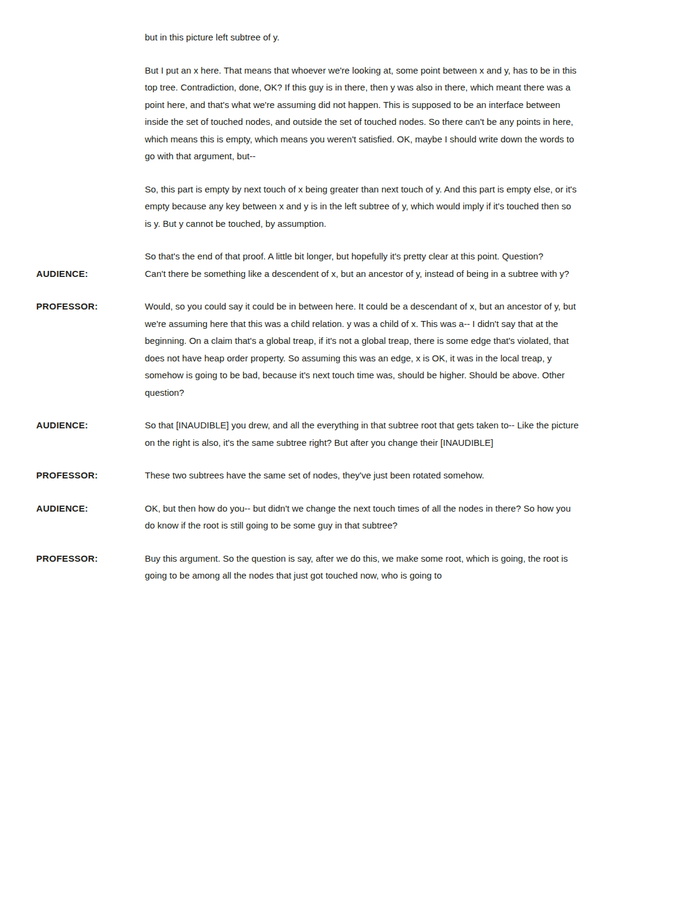but in this picture left subtree of y.
But I put an x here. That means that whoever we're looking at, some point between x and y, has to be in this top tree. Contradiction, done, OK? If this guy is in there, then y was also in there, which meant there was a point here, and that's what we're assuming did not happen. This is supposed to be an interface between inside the set of touched nodes, and outside the set of touched nodes. So there can't be any points in here, which means this is empty, which means you weren't satisfied. OK, maybe I should write down the words to go with that argument, but--
So, this part is empty by next touch of x being greater than next touch of y. And this part is empty else, or it's empty because any key between x and y is in the left subtree of y, which would imply if it's touched then so is y. But y cannot be touched, by assumption.
So that's the end of that proof. A little bit longer, but hopefully it's pretty clear at this point. Question?
AUDIENCE:
Can't there be something like a descendent of x, but an ancestor of y, instead of being in a subtree with y?
PROFESSOR:
Would, so you could say it could be in between here. It could be a descendant of x, but an ancestor of y, but we're assuming here that this was a child relation. y was a child of x. This was a-- I didn't say that at the beginning. On a claim that's a global treap, if it's not a global treap, there is some edge that's violated, that does not have heap order property. So assuming this was an edge, x is OK, it was in the local treap, y somehow is going to be bad, because it's next touch time was, should be higher. Should be above. Other question?
AUDIENCE:
So that [INAUDIBLE] you drew, and all the everything in that subtree root that gets taken to-- Like the picture on the right is also, it's the same subtree right? But after you change their [INAUDIBLE]
PROFESSOR:
These two subtrees have the same set of nodes, they've just been rotated somehow.
AUDIENCE:
OK, but then how do you-- but didn't we change the next touch times of all the nodes in there? So how you do know if the root is still going to be some guy in that subtree?
PROFESSOR:
Buy this argument. So the question is say, after we do this, we make some root, which is going, the root is going to be among all the nodes that just got touched now, who is going to